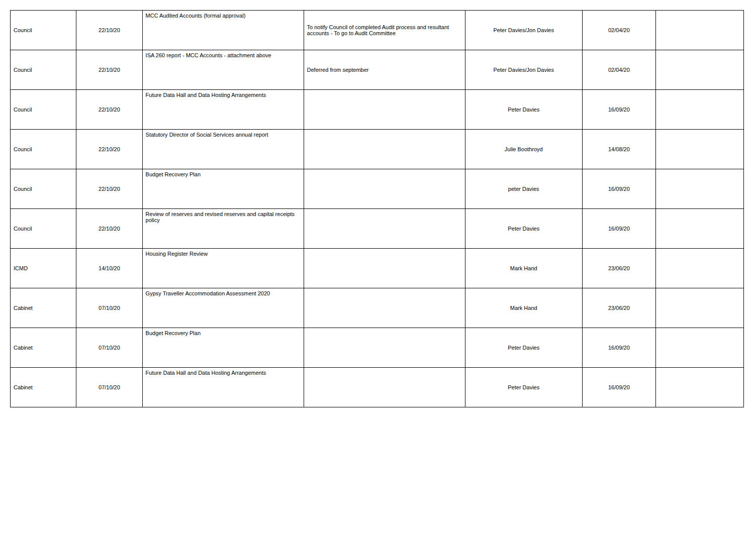| Council | 22/10/20 | MCC Audited Accounts (formal approval) | To notify Council of completed Audit process and resultant accounts - To go to Audit Committee | Peter Davies/Jon Davies | 02/04/20 | |
| Council | 22/10/20 | ISA 260 report - MCC Accounts - attachment above | Deferred from september | Peter Davies/Jon Davies | 02/04/20 | |
| Council | 22/10/20 | Future Data Hall and Data Hosting Arrangements | | Peter Davies | 16/09/20 | |
| Council | 22/10/20 | Statutory Director of Social Services annual report | | Julie Boothroyd | 14/08/20 | |
| Council | 22/10/20 | Budget Recovery Plan | | peter Davies | 16/09/20 | |
| Council | 22/10/20 | Review of reserves and revised reserves and capital receipts policy | | Peter Davies | 16/09/20 | |
| ICMD | 14/10/20 | Housing Register Review | | Mark Hand | 23/06/20 | |
| Cabinet | 07/10/20 | Gypsy Traveller Accommodation Assessment 2020 | | Mark Hand | 23/06/20 | |
| Cabinet | 07/10/20 | Budget Recovery Plan | | Peter Davies | 16/09/20 | |
| Cabinet | 07/10/20 | Future Data Hall and Data Hosting Arrangements | | Peter Davies | 16/09/20 | |